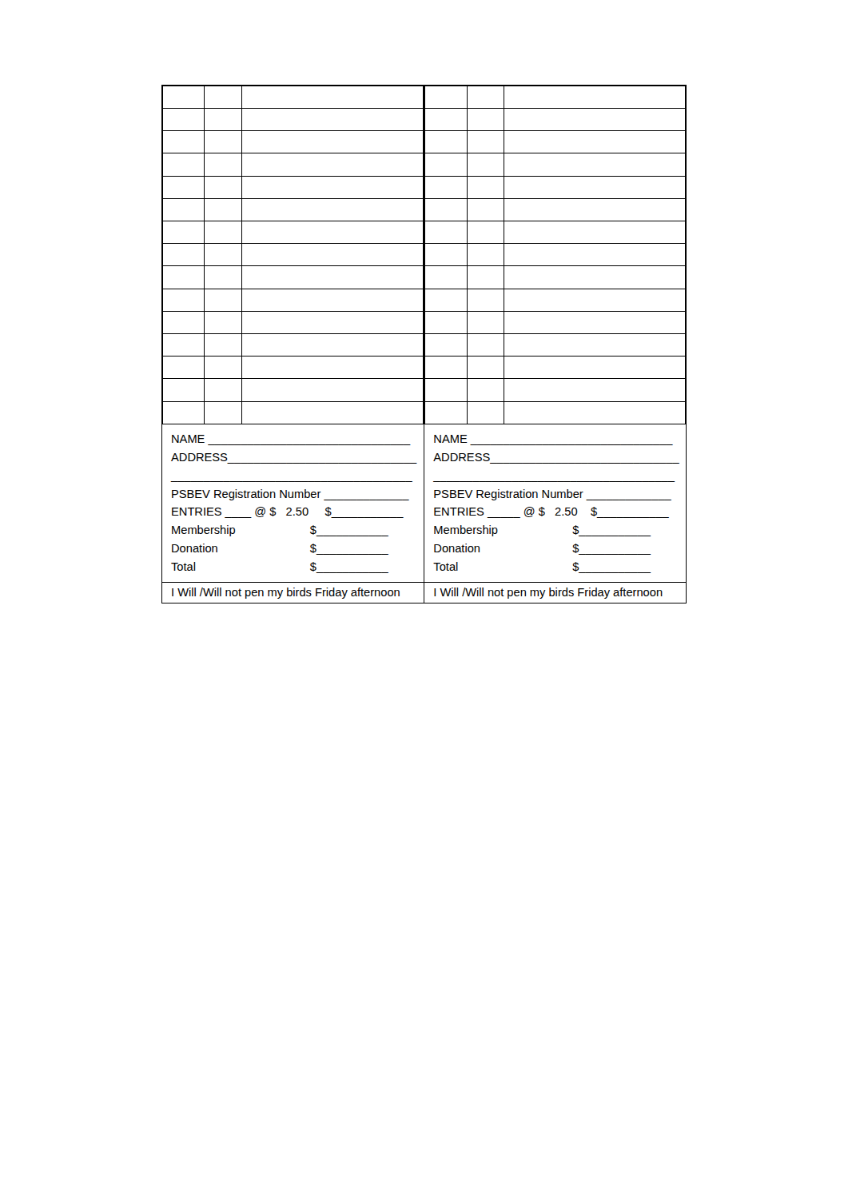| NAME _______________________________ ADDRESS_____________________________ _____________________________________ PSBEV Registration Number _____________ ENTRIES ____ @ $ 2.50 $___________ Membership $___________ Donation $___________ Total $___________ I Will /Will not pen my birds Friday afternoon | NAME _______________________________ ADDRESS_____________________________ _____________________________________ PSBEV Registration Number _____________ ENTRIES _____ @ $ 2.50 $___________ Membership $___________ Donation $___________ Total $___________ I Will /Will not pen my birds Friday afternoon |